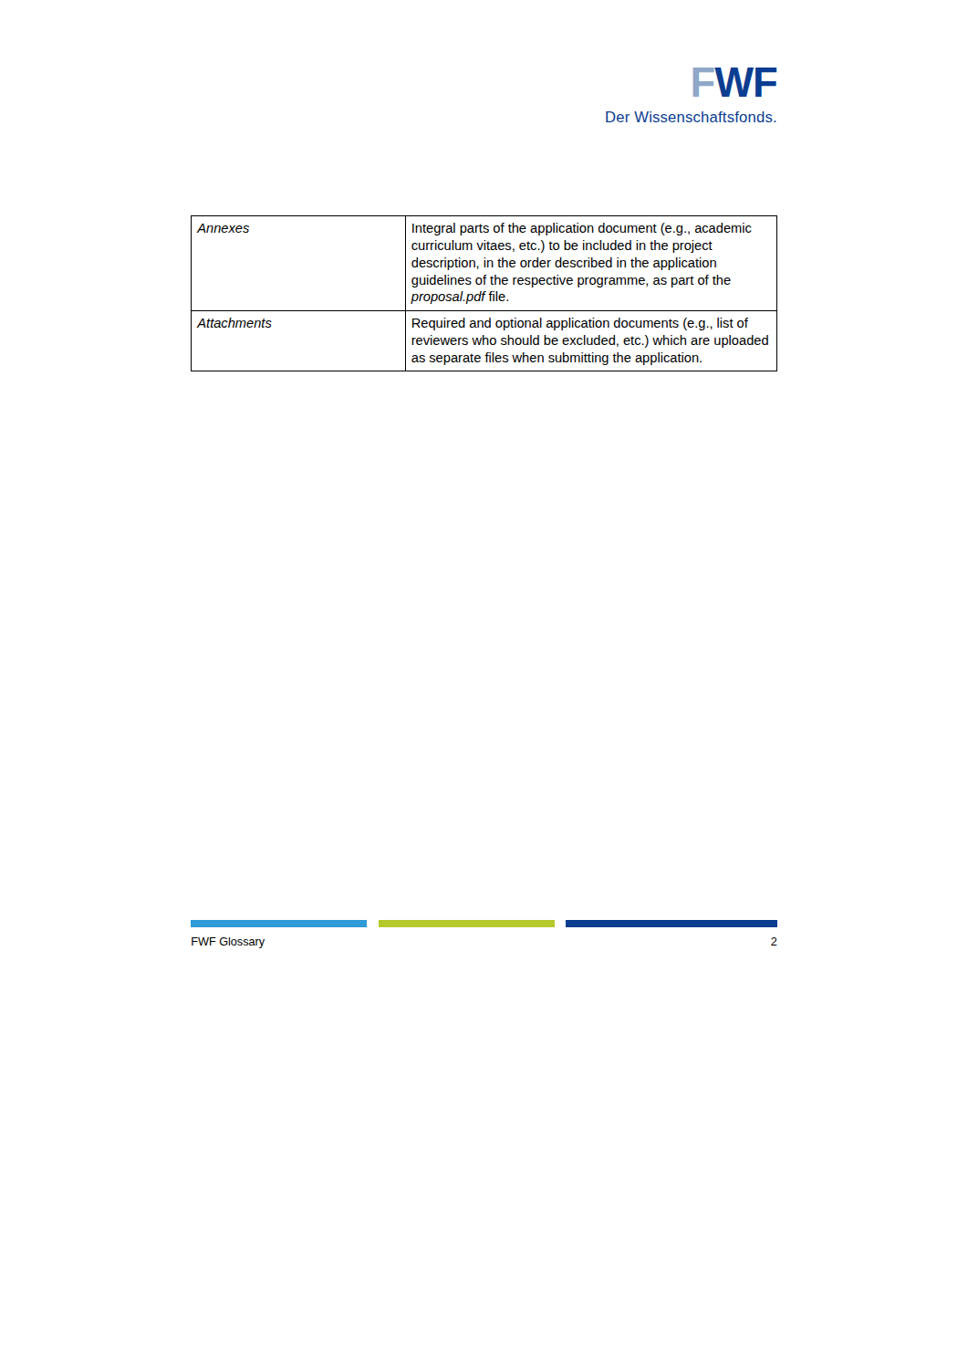FWF
Der Wissenschaftsfonds.
| Annexes | Integral parts of the application document (e.g., academic curriculum vitaes, etc.) to be included in the project description, in the order described in the application guidelines of the respective programme, as part of the proposal.pdf file. |
| Attachments | Required and optional application documents (e.g., list of reviewers who should be excluded, etc.) which are uploaded as separate files when submitting the application. |
FWF Glossary 2